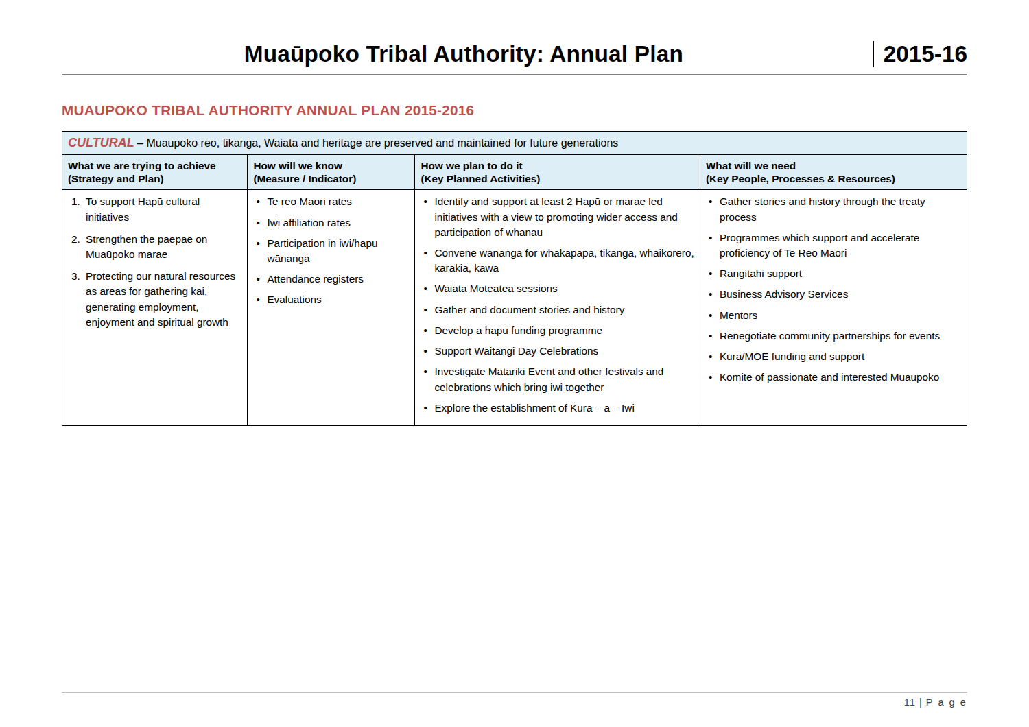Muaūpoko Tribal Authority: Annual Plan
2015-16
MUAUPOKO TRIBAL AUTHORITY ANNUAL PLAN 2015-2016
| CULTURAL – Muaūpoko reo, tikanga, Waiata and heritage are preserved and maintained for future generations |
| What we are trying to achieve (Strategy and Plan) | How will we know (Measure / Indicator) | How we plan to do it (Key Planned Activities) | What will we need (Key People, Processes & Resources) |
| To support Hapū cultural initiatives Strengthen the paepae on Muaūpoko marae Protecting our natural resources as areas for gathering kai, generating employment, enjoyment and spiritual growth | Te reo Maori rates Iwi affiliation rates Participation in iwi/hapu wānanga Attendance registers Evaluations | Identify and support at least 2 Hapū or marae led initiatives with a view to promoting wider access and participation of whanau Convene wānanga for whakapapa, tikanga, whaikorero, karakia, kawa Waiata Moteatea sessions Gather and document stories and history Develop a hapu funding programme Support Waitangi Day Celebrations Investigate Matariki Event and other festivals and celebrations which bring iwi together Explore the establishment of Kura – a – Iwi | Gather stories and history through the treaty process Programmes which support and accelerate proficiency of Te Reo Maori Rangitahi support Business Advisory Services Mentors Renegotiate community partnerships for events Kura/MOE funding and support Kōmite of passionate and interested Muaūpoko |
11 | P a g e